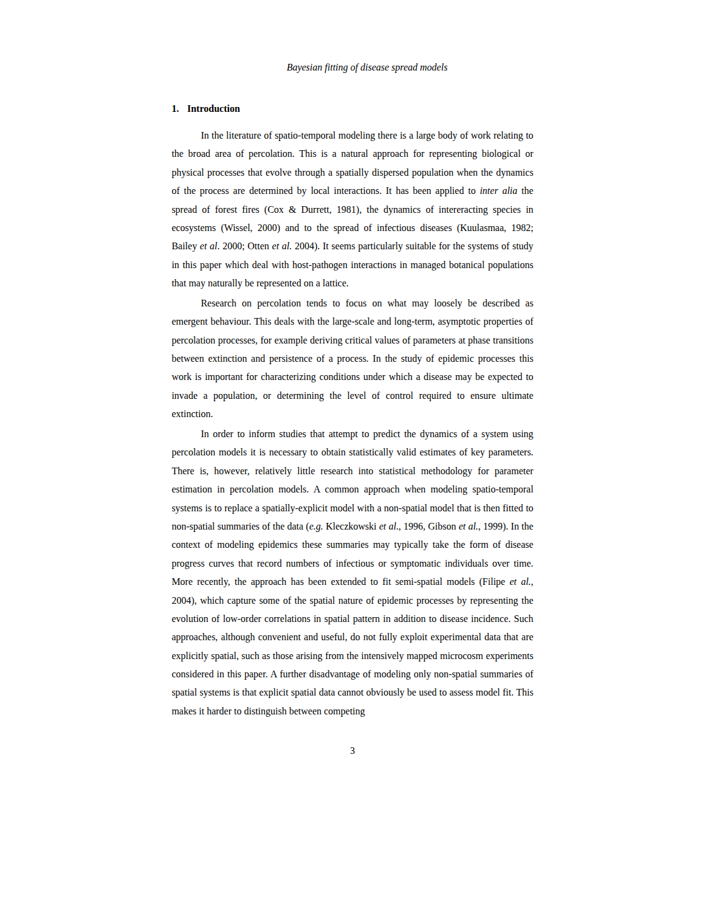Bayesian fitting of disease spread models
1. Introduction
In the literature of spatio-temporal modeling there is a large body of work relating to the broad area of percolation. This is a natural approach for representing biological or physical processes that evolve through a spatially dispersed population when the dynamics of the process are determined by local interactions. It has been applied to inter alia the spread of forest fires (Cox & Durrett, 1981), the dynamics of intereracting species in ecosystems (Wissel, 2000) and to the spread of infectious diseases (Kuulasmaa, 1982; Bailey et al. 2000; Otten et al. 2004). It seems particularly suitable for the systems of study in this paper which deal with host-pathogen interactions in managed botanical populations that may naturally be represented on a lattice.
Research on percolation tends to focus on what may loosely be described as emergent behaviour. This deals with the large-scale and long-term, asymptotic properties of percolation processes, for example deriving critical values of parameters at phase transitions between extinction and persistence of a process. In the study of epidemic processes this work is important for characterizing conditions under which a disease may be expected to invade a population, or determining the level of control required to ensure ultimate extinction.
In order to inform studies that attempt to predict the dynamics of a system using percolation models it is necessary to obtain statistically valid estimates of key parameters. There is, however, relatively little research into statistical methodology for parameter estimation in percolation models. A common approach when modeling spatio-temporal systems is to replace a spatially-explicit model with a non-spatial model that is then fitted to non-spatial summaries of the data (e.g. Kleczkowski et al., 1996, Gibson et al., 1999). In the context of modeling epidemics these summaries may typically take the form of disease progress curves that record numbers of infectious or symptomatic individuals over time. More recently, the approach has been extended to fit semi-spatial models (Filipe et al., 2004), which capture some of the spatial nature of epidemic processes by representing the evolution of low-order correlations in spatial pattern in addition to disease incidence. Such approaches, although convenient and useful, do not fully exploit experimental data that are explicitly spatial, such as those arising from the intensively mapped microcosm experiments considered in this paper. A further disadvantage of modeling only non-spatial summaries of spatial systems is that explicit spatial data cannot obviously be used to assess model fit. This makes it harder to distinguish between competing
3